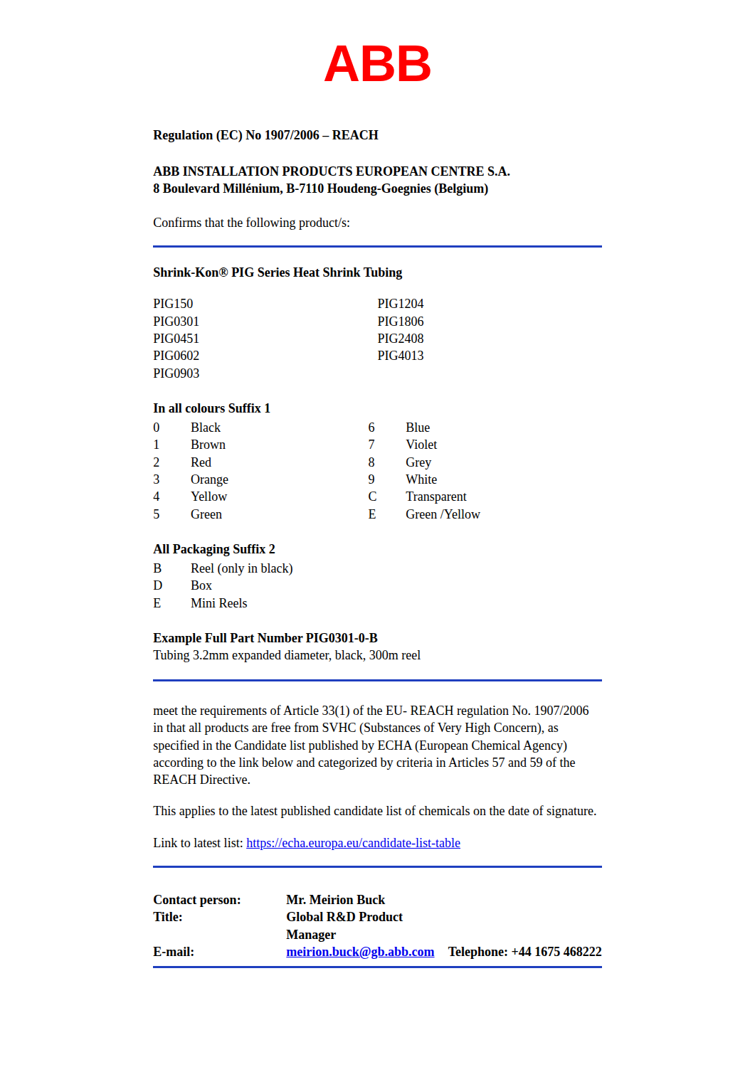ABB
Regulation (EC) No 1907/2006 – REACH
ABB INSTALLATION PRODUCTS EUROPEAN CENTRE S.A.
8 Boulevard Millénium, B-7110 Houdeng-Goegnies (Belgium)
Confirms that the following product/s:
Shrink-Kon® PIG Series Heat Shrink Tubing
| PIG150 PIG0301 PIG0451 PIG0602 PIG0903 | PIG1204 PIG1806 PIG2408 PIG4013 |
In all colours Suffix 1
| 0 | Black | 6 | Blue |
| 1 | Brown | 7 | Violet |
| 2 | Red | 8 | Grey |
| 3 | Orange | 9 | White |
| 4 | Yellow | C | Transparent |
| 5 | Green | E | Green /Yellow |
All Packaging Suffix 2
| B | Reel (only in black) |
| D | Box |
| E | Mini Reels |
Example Full Part Number PIG0301-0-B
Tubing 3.2mm expanded diameter, black, 300m reel
meet the requirements of Article 33(1) of the EU- REACH regulation No. 1907/2006 in that all products are free from SVHC (Substances of Very High Concern), as specified in the Candidate list published by ECHA (European Chemical Agency) according to the link below and categorized by criteria in Articles 57 and 59 of the REACH Directive.
This applies to the latest published candidate list of chemicals on the date of signature.
Link to latest list: https://echa.europa.eu/candidate-list-table
| Contact person: | Mr. Meirion Buck | |
| Title: | Global R&D Product Manager | |
| E-mail: | meirion.buck@gb.abb.com | Telephone: +44 1675 468222 |